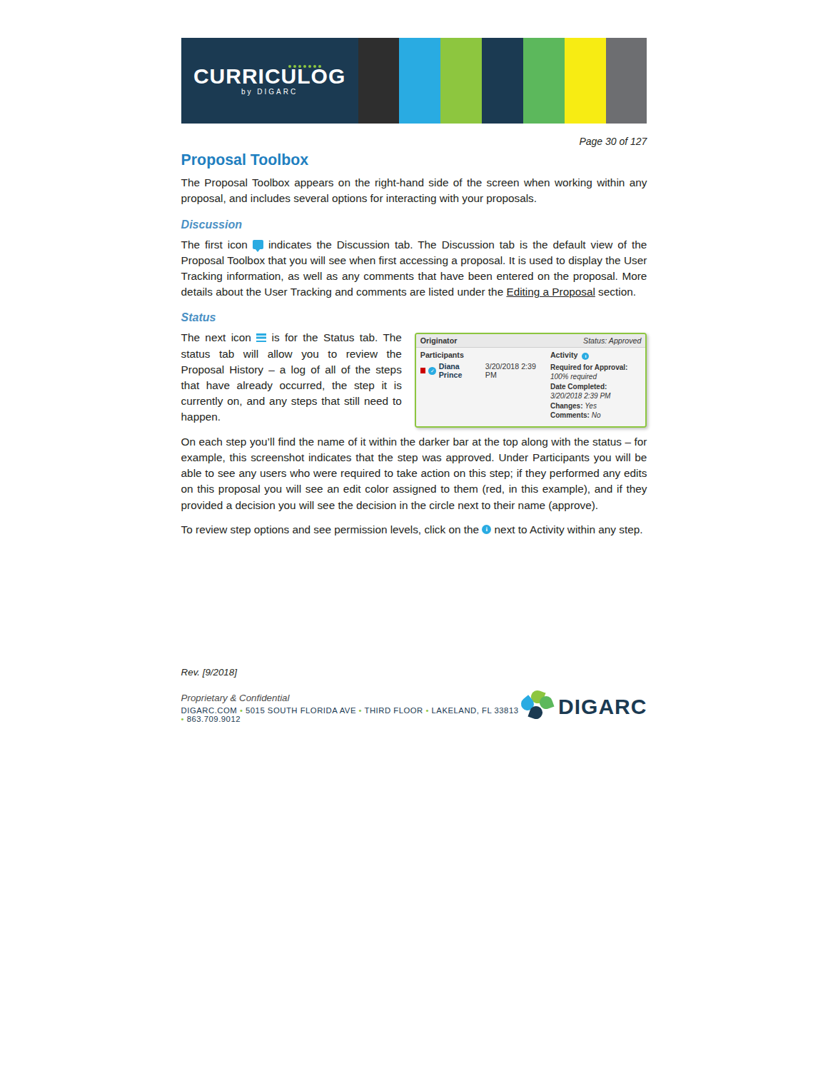CURRICULOG
by DIGARC
Page 30 of 127
Proposal Toolbox
The Proposal Toolbox appears on the right-hand side of the screen when working within any proposal, and includes several options for interacting with your proposals.
Discussion
The first icon indicates the Discussion tab. The Discussion tab is the default view of the Proposal Toolbox that you will see when first accessing a proposal. It is used to display the User Tracking information, as well as any comments that have been entered on the proposal. More details about the User Tracking and comments are listed under the Editing a Proposal section.
Status
Originator Status: Approved
Participants
✓ Diana Prince 3/20/2018 2:39 PM
Activity i
Required for Approval:
100% required
Date Completed:
3/20/2018 2:39 PM
Changes: Yes
Comments: No
The next icon is for the Status tab. The status tab will allow you to review the Proposal History – a log of all of the steps that have already occurred, the step it is currently on, and any steps that still need to happen.
On each step you’ll find the name of it within the darker bar at the top along with the status – for example, this screenshot indicates that the step was approved. Under Participants you will be able to see any users who were required to take action on this step; if they performed any edits on this proposal you will see an edit color assigned to them (red, in this example), and if they provided a decision you will see the decision in the circle next to their name (approve).
To review step options and see permission levels, click on the i next to Activity within any step.
Rev. [9/2018]
Proprietary & Confidential
DIGARC.COM • 5015 SOUTH FLORIDA AVE • THIRD FLOOR • LAKELAND, FL 33813 • 863.709.9012
DIGARC